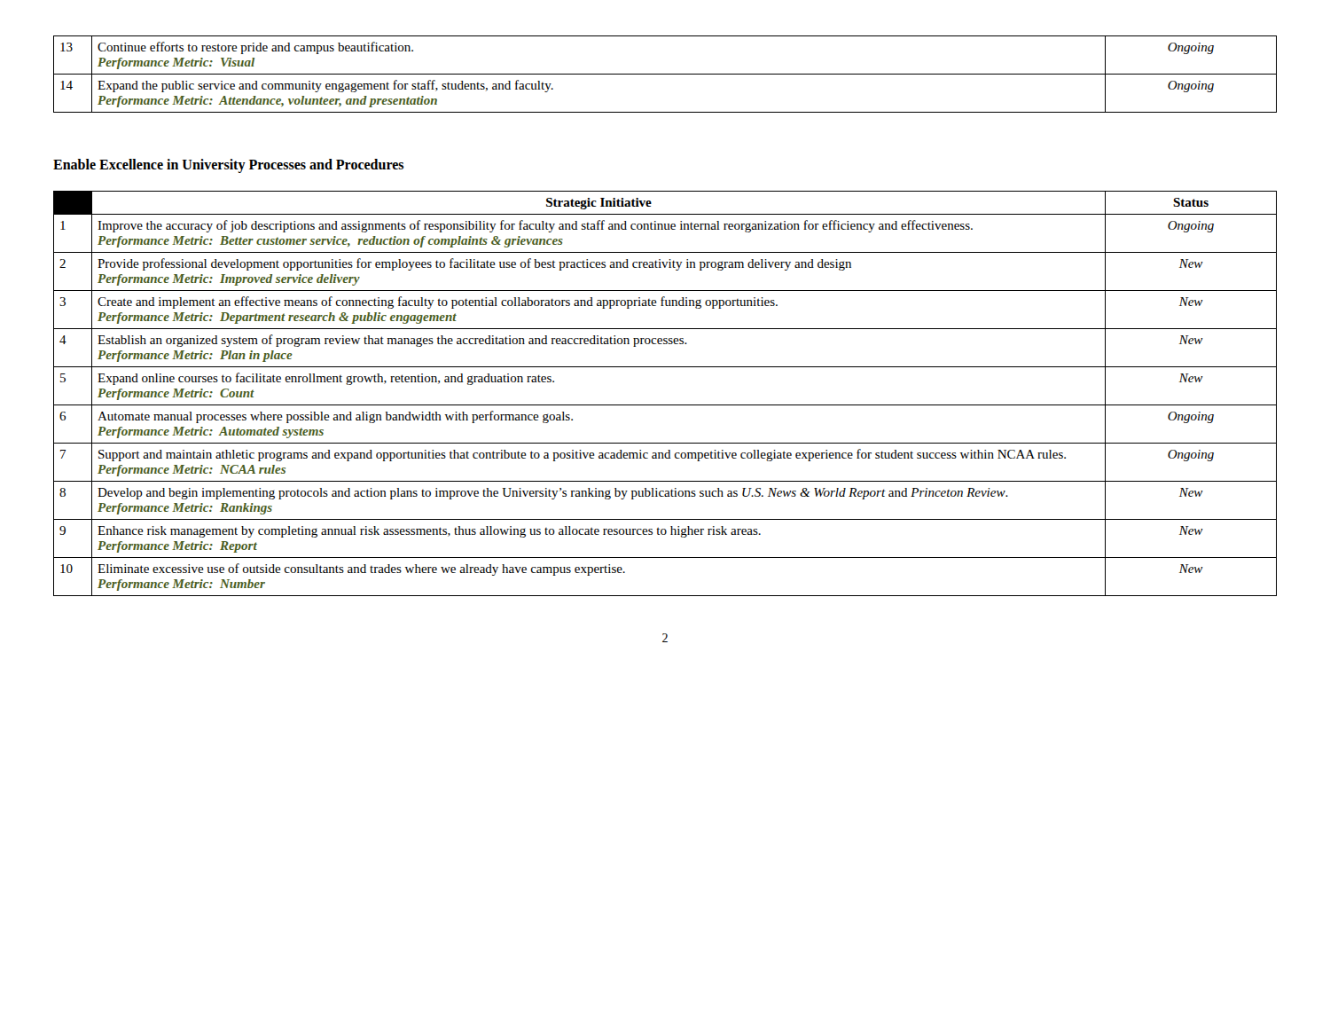| 13 | Continue efforts to restore pride and campus beautification. Performance Metric: Visual | Ongoing |
| 14 | Expand the public service and community engagement for staff, students, and faculty. Performance Metric: Attendance, volunteer, and presentation | Ongoing |
Enable Excellence in University Processes and Procedures
| | Strategic Initiative | Status |
| --- | --- | --- |
| 1 | Improve the accuracy of job descriptions and assignments of responsibility for faculty and staff and continue internal reorganization for efficiency and effectiveness. Performance Metric: Better customer service, reduction of complaints & grievances | Ongoing |
| 2 | Provide professional development opportunities for employees to facilitate use of best practices and creativity in program delivery and design Performance Metric: Improved service delivery | New |
| 3 | Create and implement an effective means of connecting faculty to potential collaborators and appropriate funding opportunities. Performance Metric: Department research & public engagement | New |
| 4 | Establish an organized system of program review that manages the accreditation and reaccreditation processes. Performance Metric: Plan in place | New |
| 5 | Expand online courses to facilitate enrollment growth, retention, and graduation rates. Performance Metric: Count | New |
| 6 | Automate manual processes where possible and align bandwidth with performance goals. Performance Metric: Automated systems | Ongoing |
| 7 | Support and maintain athletic programs and expand opportunities that contribute to a positive academic and competitive collegiate experience for student success within NCAA rules. Performance Metric: NCAA rules | Ongoing |
| 8 | Develop and begin implementing protocols and action plans to improve the University’s ranking by publications such as U.S. News & World Report and Princeton Review . Performance Metric: Rankings | New |
| 9 | Enhance risk management by completing annual risk assessments, thus allowing us to allocate resources to higher risk areas. Performance Metric: Report | New |
| 10 | Eliminate excessive use of outside consultants and trades where we already have campus expertise. Performance Metric: Number | New |
2